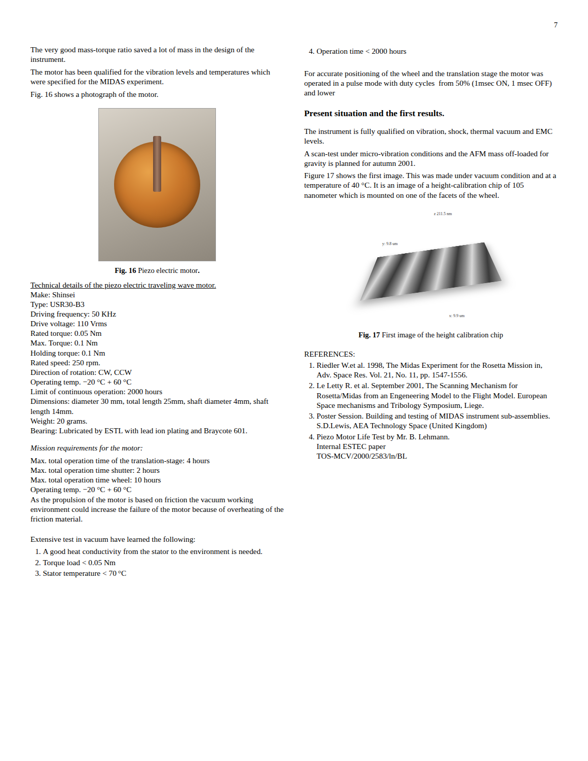7
The very good mass-torque ratio saved a lot of mass in the design of the instrument.
The motor has been qualified for the vibration levels and temperatures which were specified for the MIDAS experiment.
Fig. 16 shows a photograph of the motor.
Fig. 16 Piezo electric motor.
Technical details of the piezo electric traveling wave motor.
Make: Shinsei
Type: USR30-B3
Driving frequency: 50 KHz
Drive voltage: 110 Vrms
Rated torque: 0.05 Nm
Max. Torque: 0.1 Nm
Holding torque: 0.1 Nm
Rated speed: 250 rpm.
Direction of rotation: CW, CCW
Operating temp. −20 °C + 60 °C
Limit of continuous operation: 2000 hours
Dimensions: diameter 30 mm, total length 25mm, shaft diameter 4mm, shaft length 14mm.
Weight: 20 grams.
Bearing: Lubricated by ESTL with lead ion plating and Braycote 601.
Mission requirements for the motor:
Max. total operation time of the translation-stage: 4 hours
Max. total operation time shutter: 2 hours
Max. total operation time wheel: 10 hours
Operating temp. −20 °C + 60 °C
As the propulsion of the motor is based on friction the vacuum working environment could increase the failure of the motor because of overheating of the friction material.
Extensive test in vacuum have learned the following:
A good heat conductivity from the stator to the environment is needed.
Torque load < 0.05 Nm
Stator temperature < 70 °C
Operation time < 2000 hours
For accurate positioning of the wheel and the translation stage the motor was operated in a pulse mode with duty cycles from 50% (1msec ON, 1 msec OFF) and lower
Present situation and the first results.
The instrument is fully qualified on vibration, shock, thermal vacuum and EMC levels.
A scan-test under micro-vibration conditions and the AFM mass off-loaded for gravity is planned for autumn 2001.
Figure 17 shows the first image. This was made under vacuum condition and at a temperature of 40 °C. It is an image of a height-calibration chip of 105 nanometer which is mounted on one of the facets of the wheel.
z 211.5 nm y: 9.8 um x: 9.9 um
Fig. 17 First image of the height calibration chip
REFERENCES:
Riedler W.et al. 1998, The Midas Experiment for the Rosetta Mission in, Adv. Space Res. Vol. 21, No. 11, pp. 1547-1556.
Le Letty R. et al. September 2001, The Scanning Mechanism for Rosetta/Midas from an Engeneering Model to the Flight Model. European Space mechanisms and Tribology Symposium, Liege.
Poster Session. Building and testing of MIDAS instrument sub-assemblies. S.D.Lewis, AEA Technology Space (United Kingdom)
Piezo Motor Life Test by Mr. B. Lehmann.
Internal ESTEC paper
TOS-MCV/2000/2583/ln/BL